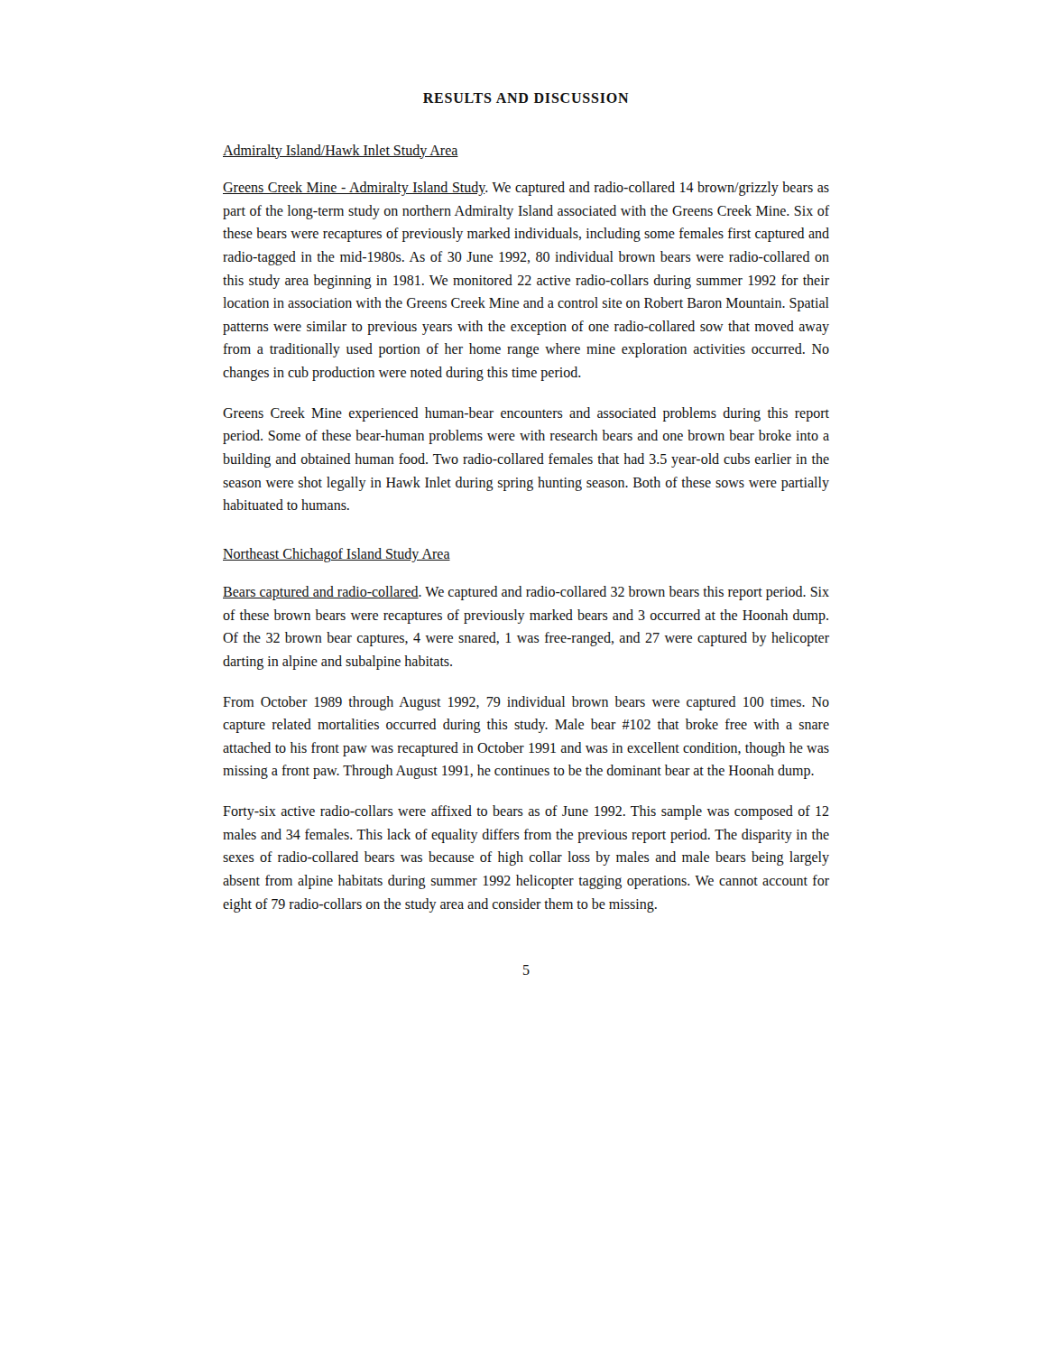RESULTS AND DISCUSSION
Admiralty Island/Hawk Inlet Study Area
Greens Creek Mine - Admiralty Island Study. We captured and radio-collared 14 brown/grizzly bears as part of the long-term study on northern Admiralty Island associated with the Greens Creek Mine. Six of these bears were recaptures of previously marked individuals, including some females first captured and radio-tagged in the mid-1980s. As of 30 June 1992, 80 individual brown bears were radio-collared on this study area beginning in 1981. We monitored 22 active radio-collars during summer 1992 for their location in association with the Greens Creek Mine and a control site on Robert Baron Mountain. Spatial patterns were similar to previous years with the exception of one radio-collared sow that moved away from a traditionally used portion of her home range where mine exploration activities occurred. No changes in cub production were noted during this time period.
Greens Creek Mine experienced human-bear encounters and associated problems during this report period. Some of these bear-human problems were with research bears and one brown bear broke into a building and obtained human food. Two radio-collared females that had 3.5 year-old cubs earlier in the season were shot legally in Hawk Inlet during spring hunting season. Both of these sows were partially habituated to humans.
Northeast Chichagof Island Study Area
Bears captured and radio-collared. We captured and radio-collared 32 brown bears this report period. Six of these brown bears were recaptures of previously marked bears and 3 occurred at the Hoonah dump. Of the 32 brown bear captures, 4 were snared, 1 was free-ranged, and 27 were captured by helicopter darting in alpine and subalpine habitats.
From October 1989 through August 1992, 79 individual brown bears were captured 100 times. No capture related mortalities occurred during this study. Male bear #102 that broke free with a snare attached to his front paw was recaptured in October 1991 and was in excellent condition, though he was missing a front paw. Through August 1991, he continues to be the dominant bear at the Hoonah dump.
Forty-six active radio-collars were affixed to bears as of June 1992. This sample was composed of 12 males and 34 females. This lack of equality differs from the previous report period. The disparity in the sexes of radio-collared bears was because of high collar loss by males and male bears being largely absent from alpine habitats during summer 1992 helicopter tagging operations. We cannot account for eight of 79 radio-collars on the study area and consider them to be missing.
5